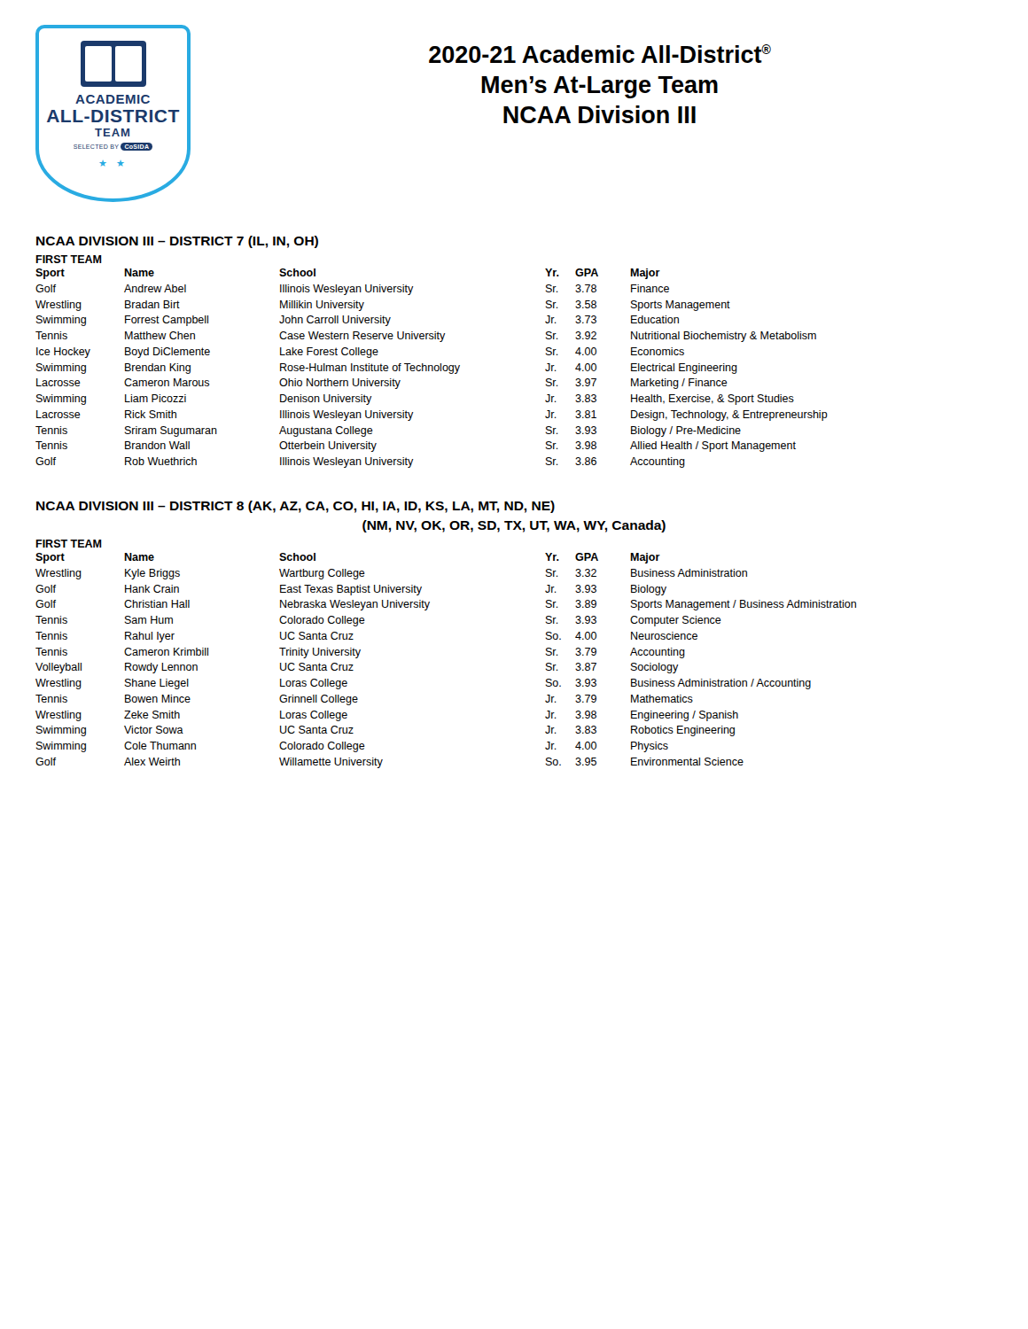ACADEMIC
ALL-DISTRICT
TEAM
SELECTED BY CoSIDA
★ ★
2020-21 Academic All-District®
Men’s At-Large Team
NCAA Division III
NCAA DIVISION III – DISTRICT 7 (IL, IN, OH)
FIRST TEAM
| Sport | Name | School | Yr. | GPA | Major |
| --- | --- | --- | --- | --- | --- |
| Golf | Andrew Abel | Illinois Wesleyan University | Sr. | 3.78 | Finance |
| Wrestling | Bradan Birt | Millikin University | Sr. | 3.58 | Sports Management |
| Swimming | Forrest Campbell | John Carroll University | Jr. | 3.73 | Education |
| Tennis | Matthew Chen | Case Western Reserve University | Sr. | 3.92 | Nutritional Biochemistry & Metabolism |
| Ice Hockey | Boyd DiClemente | Lake Forest College | Sr. | 4.00 | Economics |
| Swimming | Brendan King | Rose-Hulman Institute of Technology | Jr. | 4.00 | Electrical Engineering |
| Lacrosse | Cameron Marous | Ohio Northern University | Sr. | 3.97 | Marketing / Finance |
| Swimming | Liam Picozzi | Denison University | Jr. | 3.83 | Health, Exercise, & Sport Studies |
| Lacrosse | Rick Smith | Illinois Wesleyan University | Jr. | 3.81 | Design, Technology, & Entrepreneurship |
| Tennis | Sriram Sugumaran | Augustana College | Sr. | 3.93 | Biology / Pre-Medicine |
| Tennis | Brandon Wall | Otterbein University | Sr. | 3.98 | Allied Health / Sport Management |
| Golf | Rob Wuethrich | Illinois Wesleyan University | Sr. | 3.86 | Accounting |
NCAA DIVISION III – DISTRICT 8 (AK, AZ, CA, CO, HI, IA, ID, KS, LA, MT, ND, NE)
(NM, NV, OK, OR, SD, TX, UT, WA, WY, Canada)
FIRST TEAM
| Sport | Name | School | Yr. | GPA | Major |
| --- | --- | --- | --- | --- | --- |
| Wrestling | Kyle Briggs | Wartburg College | Sr. | 3.32 | Business Administration |
| Golf | Hank Crain | East Texas Baptist University | Jr. | 3.93 | Biology |
| Golf | Christian Hall | Nebraska Wesleyan University | Sr. | 3.89 | Sports Management / Business Administration |
| Tennis | Sam Hum | Colorado College | Sr. | 3.93 | Computer Science |
| Tennis | Rahul Iyer | UC Santa Cruz | So. | 4.00 | Neuroscience |
| Tennis | Cameron Krimbill | Trinity University | Sr. | 3.79 | Accounting |
| Volleyball | Rowdy Lennon | UC Santa Cruz | Sr. | 3.87 | Sociology |
| Wrestling | Shane Liegel | Loras College | So. | 3.93 | Business Administration / Accounting |
| Tennis | Bowen Mince | Grinnell College | Jr. | 3.79 | Mathematics |
| Wrestling | Zeke Smith | Loras College | Jr. | 3.98 | Engineering / Spanish |
| Swimming | Victor Sowa | UC Santa Cruz | Jr. | 3.83 | Robotics Engineering |
| Swimming | Cole Thumann | Colorado College | Jr. | 4.00 | Physics |
| Golf | Alex Weirth | Willamette University | So. | 3.95 | Environmental Science |